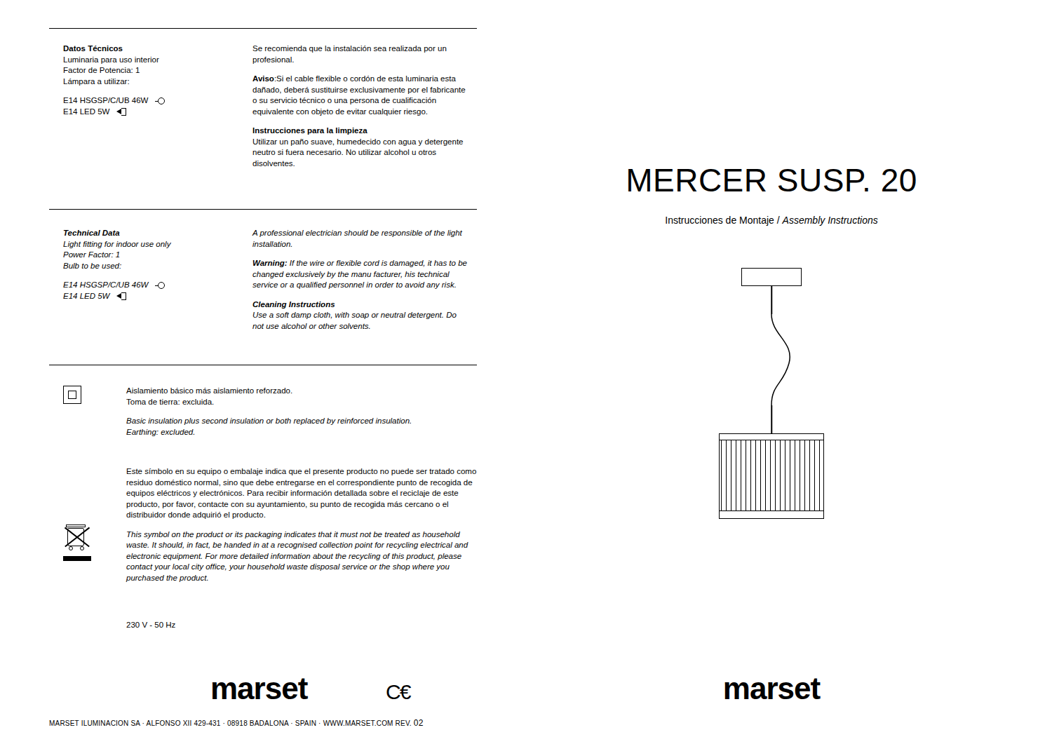Datos Técnicos
Luminaria para uso interior
Factor de Potencia: 1
Lámpara a utilizar:
E14 HSGSP/C/UB 46W
E14 LED 5W
Se recomienda que la instalación sea realizada por un profesional.
Aviso:Si el cable flexible o cordón de esta luminaria esta dañado, deberá sustituirse exclusivamente por el fabricante o su servicio técnico o una persona de cualificación equivalente con objeto de evitar cualquier riesgo.
Instrucciones para la limpieza
Utilizar un paño suave, humedecido con agua y detergente neutro si fuera necesario. No utilizar alcohol u otros disolventes.
Technical Data
Light fitting for indoor use only
Power Factor: 1
Bulb to be used:
E14 HSGSP/C/UB 46W
E14 LED 5W
A professional electrician should be responsible of the light installation.
Warning: If the wire or flexible cord is damaged, it has to be changed exclusively by the manu facturer, his technical service or a qualified personnel in order to avoid any risk.
Cleaning Instructions
Use a soft damp cloth, with soap or neutral detergent. Do not use alcohol or other solvents.
Aislamiento básico más aislamiento reforzado.
Toma de tierra: excluida.
Basic insulation plus second insulation or both replaced by reinforced insulation.
Earthing: excluded.
Este símbolo en su equipo o embalaje indica que el presente producto no puede ser tratado como residuo doméstico normal, sino que debe entregarse en el correspondiente punto de recogida de equipos eléctricos y electrónicos. Para recibir información detallada sobre el reciclaje de este producto, por favor, contacte con su ayuntamiento, su punto de recogida más cercano o el distribuidor donde adquirió el producto.
This symbol on the product or its packaging indicates that it must not be treated as household waste. It should, in fact, be handed in at a recognised collection point for recycling electrical and electronic equipment. For more detailed information about the recycling of this product, please contact your local city office, your household waste disposal service or the shop where you purchased the product.
230 V - 50 Hz
marset
C€
MERCER SUSP. 20
Instrucciones de Montaje / Assembly Instructions
marset
MARSET ILUMINACION SA · ALFONSO XII 429-431 · 08918 BADALONA · SPAIN · WWW.MARSET.COM REV. 02